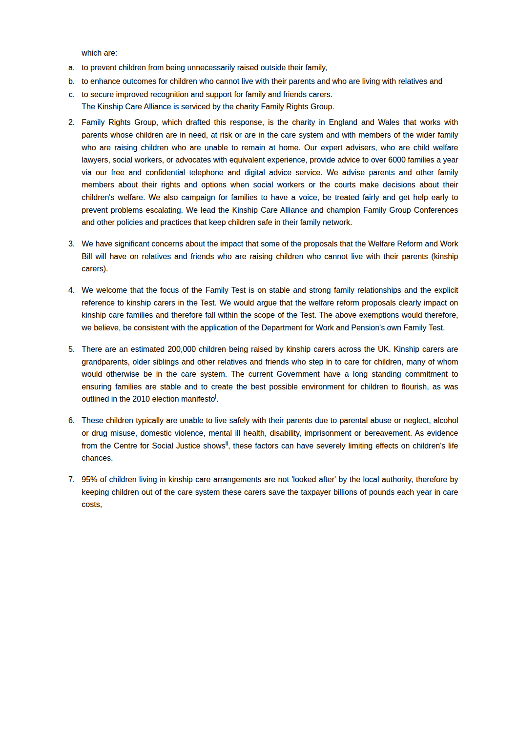which are:
to prevent children from being unnecessarily raised outside their family,
to enhance outcomes for children who cannot live with their parents and who are living with relatives and
to secure improved recognition and support for family and friends carers.
The Kinship Care Alliance is serviced by the charity Family Rights Group.
Family Rights Group, which drafted this response, is the charity in England and Wales that works with parents whose children are in need, at risk or are in the care system and with members of the wider family who are raising children who are unable to remain at home. Our expert advisers, who are child welfare lawyers, social workers, or advocates with equivalent experience, provide advice to over 6000 families a year via our free and confidential telephone and digital advice service. We advise parents and other family members about their rights and options when social workers or the courts make decisions about their children's welfare. We also campaign for families to have a voice, be treated fairly and get help early to prevent problems escalating. We lead the Kinship Care Alliance and champion Family Group Conferences and other policies and practices that keep children safe in their family network.
We have significant concerns about the impact that some of the proposals that the Welfare Reform and Work Bill will have on relatives and friends who are raising children who cannot live with their parents (kinship carers).
We welcome that the focus of the Family Test is on stable and strong family relationships and the explicit reference to kinship carers in the Test. We would argue that the welfare reform proposals clearly impact on kinship care families and therefore fall within the scope of the Test. The above exemptions would therefore, we believe, be consistent with the application of the Department for Work and Pension's own Family Test.
There are an estimated 200,000 children being raised by kinship carers across the UK. Kinship carers are grandparents, older siblings and other relatives and friends who step in to care for children, many of whom would otherwise be in the care system. The current Government have a long standing commitment to ensuring families are stable and to create the best possible environment for children to flourish, as was outlined in the 2010 election manifestoi.
These children typically are unable to live safely with their parents due to parental abuse or neglect, alcohol or drug misuse, domestic violence, mental ill health, disability, imprisonment or bereavement. As evidence from the Centre for Social Justice showsii, these factors can have severely limiting effects on children's life chances.
95% of children living in kinship care arrangements are not 'looked after' by the local authority, therefore by keeping children out of the care system these carers save the taxpayer billions of pounds each year in care costs,